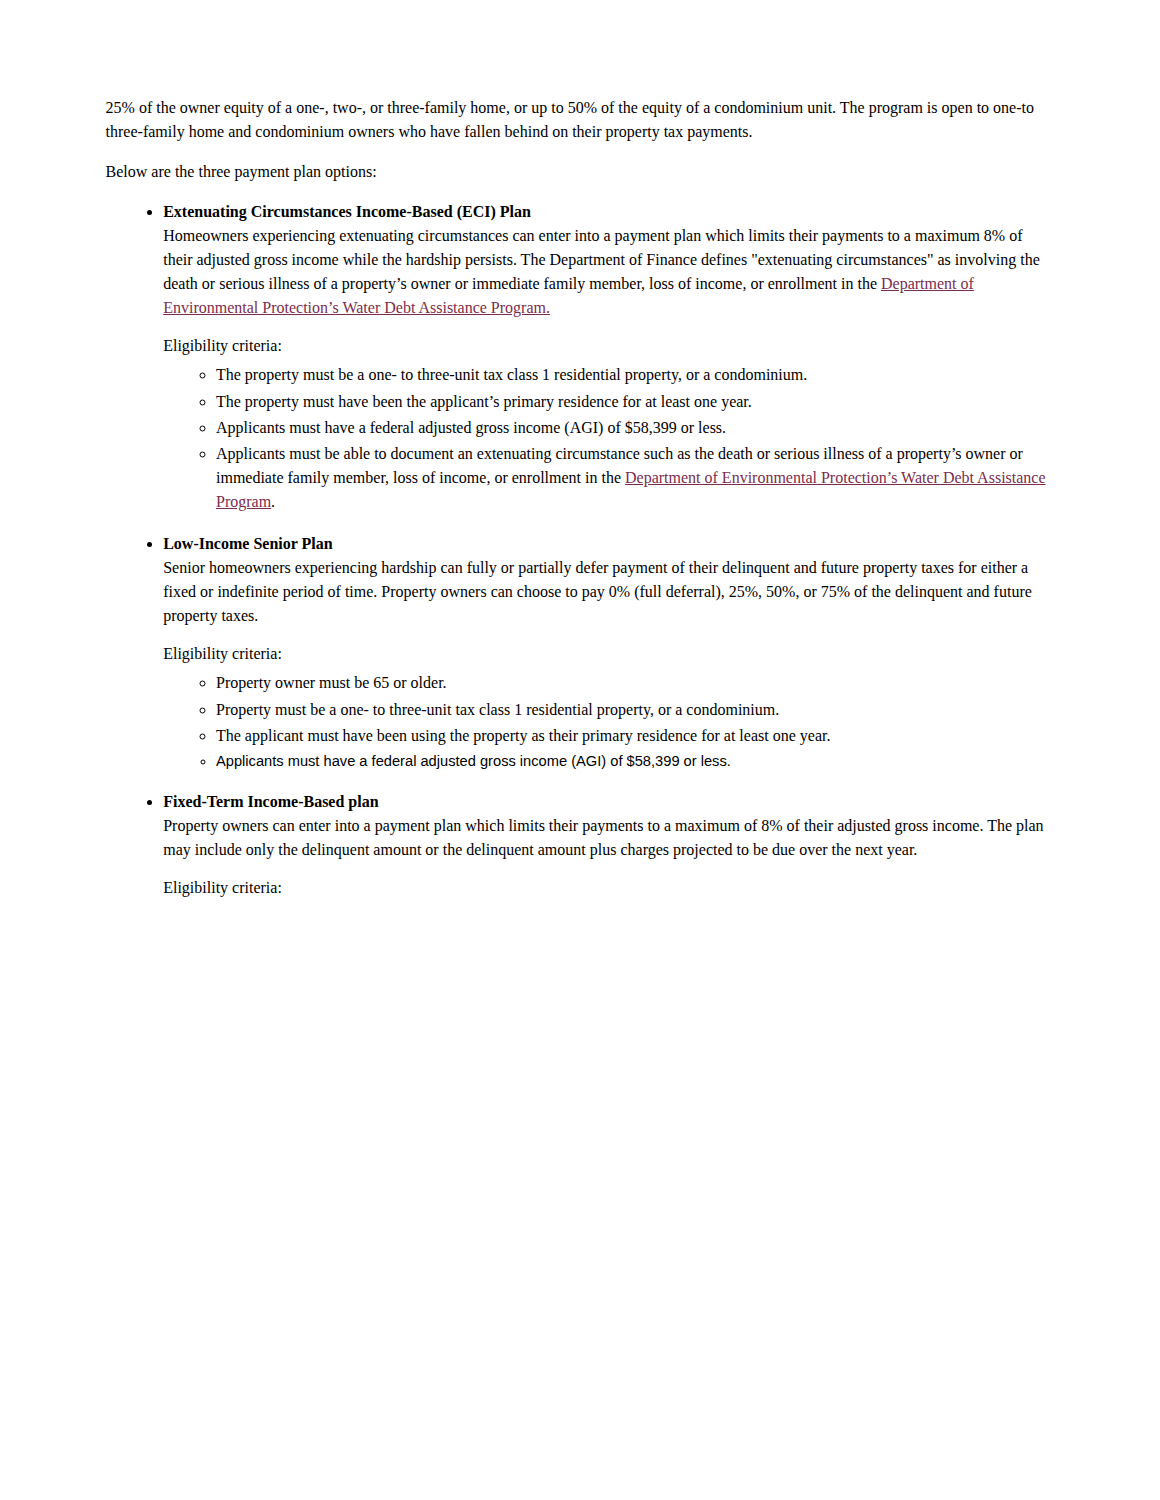25% of the owner equity of a one-, two-, or three-family home, or up to 50% of the equity of a condominium unit. The program is open to one-to three-family home and condominium owners who have fallen behind on their property tax payments.
Below are the three payment plan options:
Extenuating Circumstances Income-Based (ECI) Plan
Homeowners experiencing extenuating circumstances can enter into a payment plan which limits their payments to a maximum 8% of their adjusted gross income while the hardship persists. The Department of Finance defines "extenuating circumstances" as involving the death or serious illness of a property’s owner or immediate family member, loss of income, or enrollment in the Department of Environmental Protection’s Water Debt Assistance Program.
Eligibility criteria:
The property must be a one- to three-unit tax class 1 residential property, or a condominium.
The property must have been the applicant’s primary residence for at least one year.
Applicants must have a federal adjusted gross income (AGI) of $58,399 or less.
Applicants must be able to document an extenuating circumstance such as the death or serious illness of a property’s owner or immediate family member, loss of income, or enrollment in the Department of Environmental Protection’s Water Debt Assistance Program.
Low-Income Senior Plan
Senior homeowners experiencing hardship can fully or partially defer payment of their delinquent and future property taxes for either a fixed or indefinite period of time. Property owners can choose to pay 0% (full deferral), 25%, 50%, or 75% of the delinquent and future property taxes.
Eligibility criteria:
Property owner must be 65 or older.
Property must be a one- to three-unit tax class 1 residential property, or a condominium.
The applicant must have been using the property as their primary residence for at least one year.
Applicants must have a federal adjusted gross income (AGI) of $58,399 or less.
Fixed-Term Income-Based plan
Property owners can enter into a payment plan which limits their payments to a maximum of 8% of their adjusted gross income. The plan may include only the delinquent amount or the delinquent amount plus charges projected to be due over the next year.
Eligibility criteria: